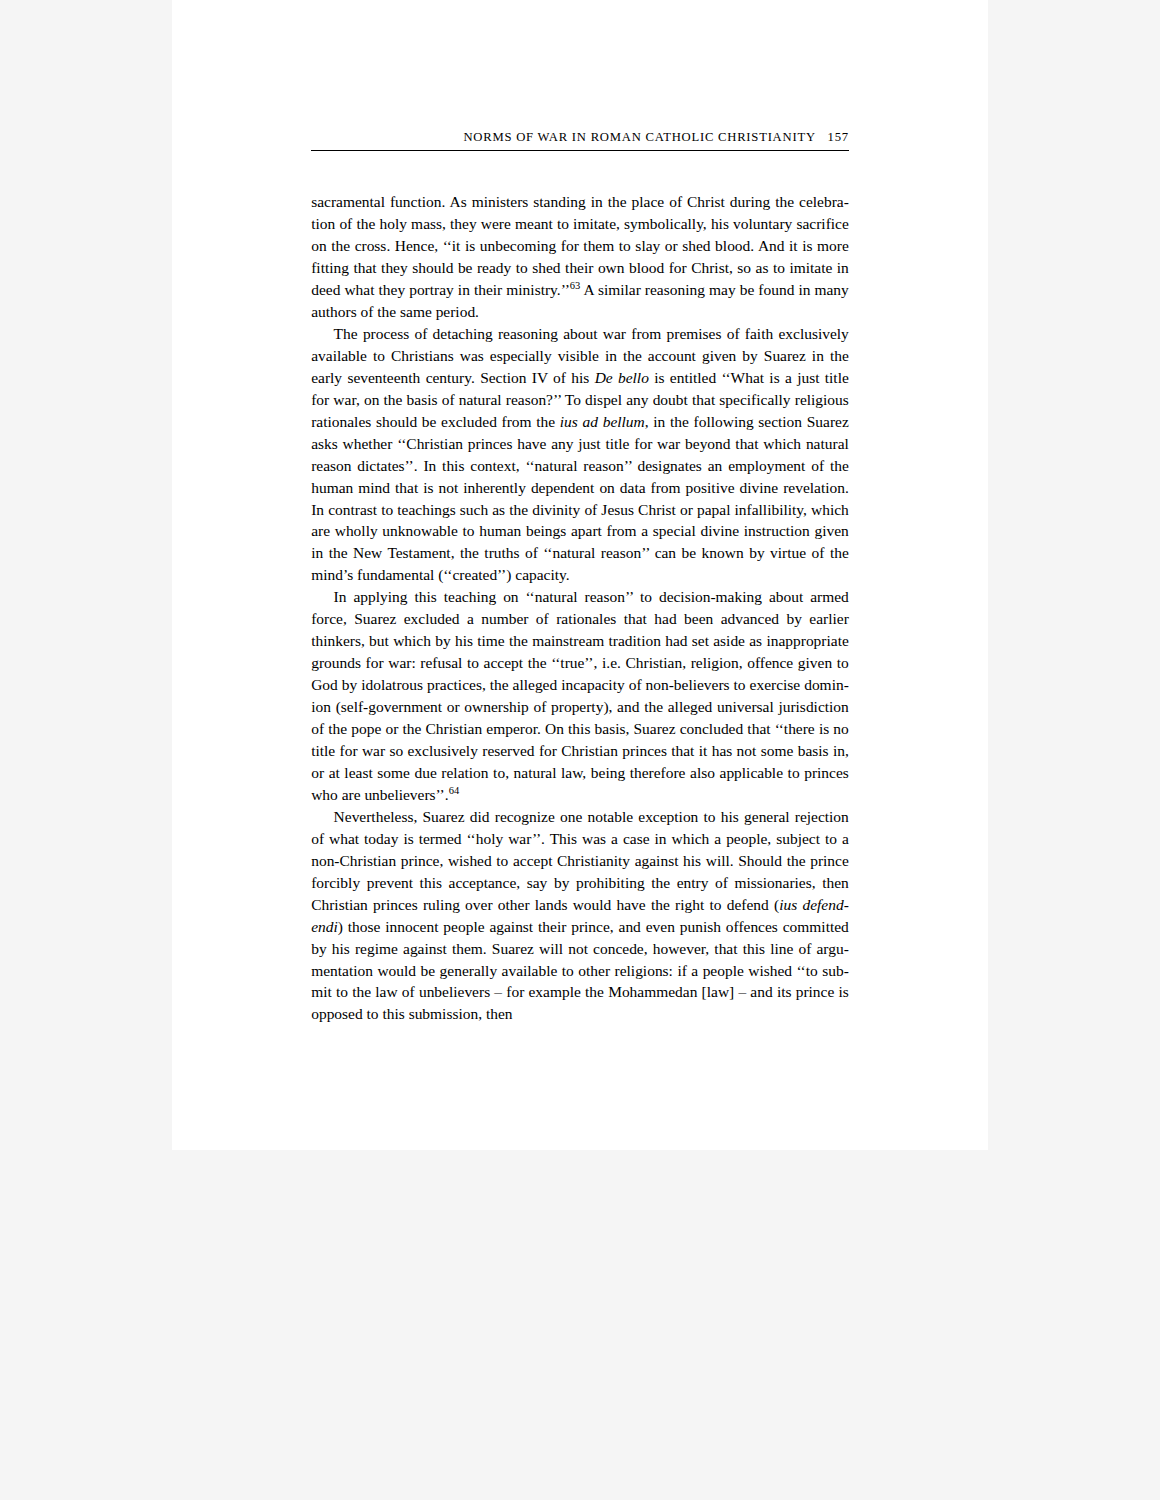NORMS OF WAR IN ROMAN CATHOLIC CHRISTIANITY 157
sacramental function. As ministers standing in the place of Christ during the celebration of the holy mass, they were meant to imitate, symbolically, his voluntary sacrifice on the cross. Hence, ‘‘it is unbecoming for them to slay or shed blood. And it is more fitting that they should be ready to shed their own blood for Christ, so as to imitate in deed what they portray in their ministry.’’63 A similar reasoning may be found in many authors of the same period.
The process of detaching reasoning about war from premises of faith exclusively available to Christians was especially visible in the account given by Suarez in the early seventeenth century. Section IV of his De bello is entitled ‘‘What is a just title for war, on the basis of natural reason?’’ To dispel any doubt that specifically religious rationales should be excluded from the ius ad bellum, in the following section Suarez asks whether ‘‘Christian princes have any just title for war beyond that which natural reason dictates’’. In this context, ‘‘natural reason’’ designates an employment of the human mind that is not inherently dependent on data from positive divine revelation. In contrast to teachings such as the divinity of Jesus Christ or papal infallibility, which are wholly unknowable to human beings apart from a special divine instruction given in the New Testament, the truths of ‘‘natural reason’’ can be known by virtue of the mind’s fundamental (‘‘created’’) capacity.
In applying this teaching on ‘‘natural reason’’ to decision-making about armed force, Suarez excluded a number of rationales that had been advanced by earlier thinkers, but which by his time the mainstream tradition had set aside as inappropriate grounds for war: refusal to accept the ‘‘true’’, i.e. Christian, religion, offence given to God by idolatrous practices, the alleged incapacity of non-believers to exercise dominion (self-government or ownership of property), and the alleged universal jurisdiction of the pope or the Christian emperor. On this basis, Suarez concluded that ‘‘there is no title for war so exclusively reserved for Christian princes that it has not some basis in, or at least some due relation to, natural law, being therefore also applicable to princes who are unbelievers’’.64
Nevertheless, Suarez did recognize one notable exception to his general rejection of what today is termed ‘‘holy war’’. This was a case in which a people, subject to a non-Christian prince, wished to accept Christianity against his will. Should the prince forcibly prevent this acceptance, say by prohibiting the entry of missionaries, then Christian princes ruling over other lands would have the right to defend (ius defendendi) those innocent people against their prince, and even punish offences committed by his regime against them. Suarez will not concede, however, that this line of argumentation would be generally available to other religions: if a people wished ‘‘to submit to the law of unbelievers – for example the Mohammedan [law] – and its prince is opposed to this submission, then